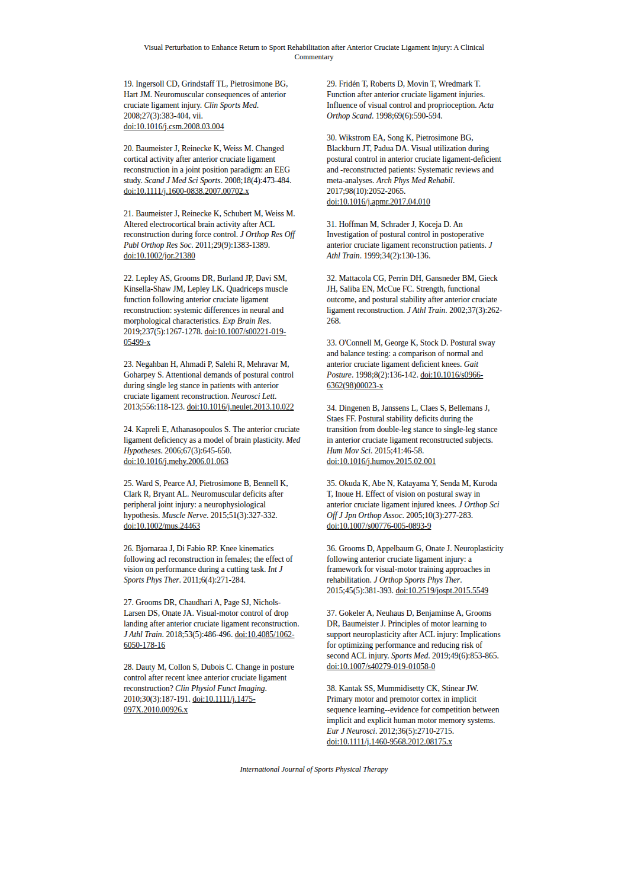Visual Perturbation to Enhance Return to Sport Rehabilitation after Anterior Cruciate Ligament Injury: A Clinical Commentary
19. Ingersoll CD, Grindstaff TL, Pietrosimone BG, Hart JM. Neuromuscular consequences of anterior cruciate ligament injury. Clin Sports Med. 2008;27(3):383-404, vii. doi:10.1016/j.csm.2008.03.004
20. Baumeister J, Reinecke K, Weiss M. Changed cortical activity after anterior cruciate ligament reconstruction in a joint position paradigm: an EEG study. Scand J Med Sci Sports. 2008;18(4):473-484. doi:10.1111/j.1600-0838.2007.00702.x
21. Baumeister J, Reinecke K, Schubert M, Weiss M. Altered electrocortical brain activity after ACL reconstruction during force control. J Orthop Res Off Publ Orthop Res Soc. 2011;29(9):1383-1389. doi:10.1002/jor.21380
22. Lepley AS, Grooms DR, Burland JP, Davi SM, Kinsella-Shaw JM, Lepley LK. Quadriceps muscle function following anterior cruciate ligament reconstruction: systemic differences in neural and morphological characteristics. Exp Brain Res. 2019;237(5):1267-1278. doi:10.1007/s00221-019-05499-x
23. Negahban H, Ahmadi P, Salehi R, Mehravar M, Goharpey S. Attentional demands of postural control during single leg stance in patients with anterior cruciate ligament reconstruction. Neurosci Lett. 2013;556:118-123. doi:10.1016/j.neulet.2013.10.022
24. Kapreli E, Athanasopoulos S. The anterior cruciate ligament deficiency as a model of brain plasticity. Med Hypotheses. 2006;67(3):645-650. doi:10.1016/j.mehy.2006.01.063
25. Ward S, Pearce AJ, Pietrosimone B, Bennell K, Clark R, Bryant AL. Neuromuscular deficits after peripheral joint injury: a neurophysiological hypothesis. Muscle Nerve. 2015;51(3):327-332. doi:10.1002/mus.24463
26. Bjornaraa J, Di Fabio RP. Knee kinematics following acl reconstruction in females; the effect of vision on performance during a cutting task. Int J Sports Phys Ther. 2011;6(4):271-284.
27. Grooms DR, Chaudhari A, Page SJ, Nichols-Larsen DS, Onate JA. Visual-motor control of drop landing after anterior cruciate ligament reconstruction. J Athl Train. 2018;53(5):486-496. doi:10.4085/1062-6050-178-16
28. Dauty M, Collon S, Dubois C. Change in posture control after recent knee anterior cruciate ligament reconstruction? Clin Physiol Funct Imaging. 2010;30(3):187-191. doi:10.1111/j.1475-097X.2010.00926.x
29. Fridén T, Roberts D, Movin T, Wredmark T. Function after anterior cruciate ligament injuries. Influence of visual control and proprioception. Acta Orthop Scand. 1998;69(6):590-594.
30. Wikstrom EA, Song K, Pietrosimone BG, Blackburn JT, Padua DA. Visual utilization during postural control in anterior cruciate ligament-deficient and -reconstructed patients: Systematic reviews and meta-analyses. Arch Phys Med Rehabil. 2017;98(10):2052-2065. doi:10.1016/j.apmr.2017.04.010
31. Hoffman M, Schrader J, Koceja D. An Investigation of postural control in postoperative anterior cruciate ligament reconstruction patients. J Athl Train. 1999;34(2):130-136.
32. Mattacola CG, Perrin DH, Gansneder BM, Gieck JH, Saliba EN, McCue FC. Strength, functional outcome, and postural stability after anterior cruciate ligament reconstruction. J Athl Train. 2002;37(3):262-268.
33. O'Connell M, George K, Stock D. Postural sway and balance testing: a comparison of normal and anterior cruciate ligament deficient knees. Gait Posture. 1998;8(2):136-142. doi:10.1016/s0966-6362(98)00023-x
34. Dingenen B, Janssens L, Claes S, Bellemans J, Staes FF. Postural stability deficits during the transition from double-leg stance to single-leg stance in anterior cruciate ligament reconstructed subjects. Hum Mov Sci. 2015;41:46-58. doi:10.1016/j.humov.2015.02.001
35. Okuda K, Abe N, Katayama Y, Senda M, Kuroda T, Inoue H. Effect of vision on postural sway in anterior cruciate ligament injured knees. J Orthop Sci Off J Jpn Orthop Assoc. 2005;10(3):277-283. doi:10.1007/s00776-005-0893-9
36. Grooms D, Appelbaum G, Onate J. Neuroplasticity following anterior cruciate ligament injury: a framework for visual-motor training approaches in rehabilitation. J Orthop Sports Phys Ther. 2015;45(5):381-393. doi:10.2519/jospt.2015.5549
37. Gokeler A, Neuhaus D, Benjaminse A, Grooms DR, Baumeister J. Principles of motor learning to support neuroplasticity after ACL injury: Implications for optimizing performance and reducing risk of second ACL injury. Sports Med. 2019;49(6):853-865. doi:10.1007/s40279-019-01058-0
38. Kantak SS, Mummidisetty CK, Stinear JW. Primary motor and premotor cortex in implicit sequence learning--evidence for competition between implicit and explicit human motor memory systems. Eur J Neurosci. 2012;36(5):2710-2715. doi:10.1111/j.1460-9568.2012.08175.x
International Journal of Sports Physical Therapy